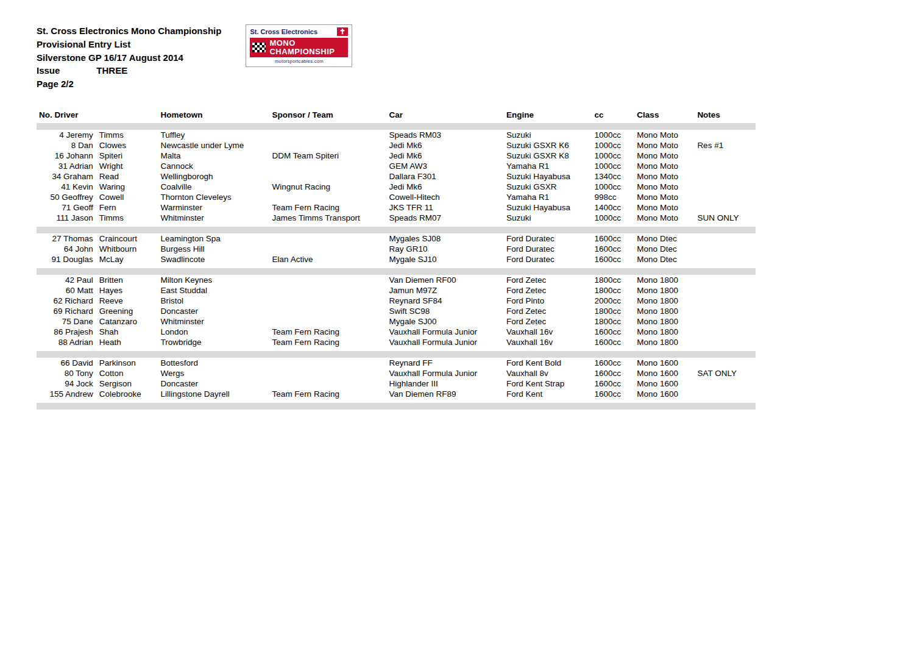St. Cross Electronics Mono Championship
Provisional Entry List
Silverstone GP 16/17 August 2014
Issue THREE
Page 2/2
St. Cross Electronics ✝
MONO
CHAMPIONSHIP
motorsportcables.com
| No. Driver | Hometown | Sponsor / Team | Car | Engine | cc | Class | Notes |
| --- | --- | --- | --- | --- | --- | --- | --- |
| 4 Jeremy | Timms | Tuffley | | Speads RM03 | Suzuki | 1000cc | Mono Moto | |
| 8 Dan | Clowes | Newcastle under Lyme | | Jedi Mk6 | Suzuki GSXR K6 | 1000cc | Mono Moto | Res #1 |
| 16 Johann | Spiteri | Malta | DDM Team Spiteri | Jedi Mk6 | Suzuki GSXR K8 | 1000cc | Mono Moto | |
| 31 Adrian | Wright | Cannock | | GEM AW3 | Yamaha R1 | 1000cc | Mono Moto | |
| 34 Graham | Read | Wellingborogh | | Dallara F301 | Suzuki Hayabusa | 1340cc | Mono Moto | |
| 41 Kevin | Waring | Coalville | Wingnut Racing | Jedi Mk6 | Suzuki GSXR | 1000cc | Mono Moto | |
| 50 Geoffrey | Cowell | Thornton Cleveleys | | Cowell-Hitech | Yamaha R1 | 998cc | Mono Moto | |
| 71 Geoff | Fern | Warminster | Team Fern Racing | JKS TFR 11 | Suzuki Hayabusa | 1400cc | Mono Moto | |
| 111 Jason | Timms | Whitminster | James Timms Transport | Speads RM07 | Suzuki | 1000cc | Mono Moto | SUN ONLY |
| 27 Thomas | Craincourt | Leamington Spa | | Mygales SJ08 | Ford Duratec | 1600cc | Mono Dtec | |
| 64 John | Whitbourn | Burgess Hill | | Ray GR10 | Ford Duratec | 1600cc | Mono Dtec | |
| 91 Douglas | McLay | Swadlincote | Elan Active | Mygale SJ10 | Ford Duratec | 1600cc | Mono Dtec | |
| 42 Paul | Britten | Milton Keynes | | Van Diemen RF00 | Ford Zetec | 1800cc | Mono 1800 | |
| 60 Matt | Hayes | East Studdal | | Jamun M97Z | Ford Zetec | 1800cc | Mono 1800 | |
| 62 Richard | Reeve | Bristol | | Reynard SF84 | Ford Pinto | 2000cc | Mono 1800 | |
| 69 Richard | Greening | Doncaster | | Swift SC98 | Ford Zetec | 1800cc | Mono 1800 | |
| 75 Dane | Catanzaro | Whitminster | | Mygale SJ00 | Ford Zetec | 1800cc | Mono 1800 | |
| 86 Prajesh | Shah | London | Team Fern Racing | Vauxhall Formula Junior | Vauxhall 16v | 1600cc | Mono 1800 | |
| 88 Adrian | Heath | Trowbridge | Team Fern Racing | Vauxhall Formula Junior | Vauxhall 16v | 1600cc | Mono 1800 | |
| 66 David | Parkinson | Bottesford | | Reynard FF | Ford Kent Bold | 1600cc | Mono 1600 | |
| 80 Tony | Cotton | Wergs | | Vauxhall Formula Junior | Vauxhall 8v | 1600cc | Mono 1600 | SAT ONLY |
| 94 Jock | Sergison | Doncaster | | Highlander III | Ford Kent Strap | 1600cc | Mono 1600 | |
| 155 Andrew | Colebrooke | Lillingstone Dayrell | Team Fern Racing | Van Diemen RF89 | Ford Kent | 1600cc | Mono 1600 | |